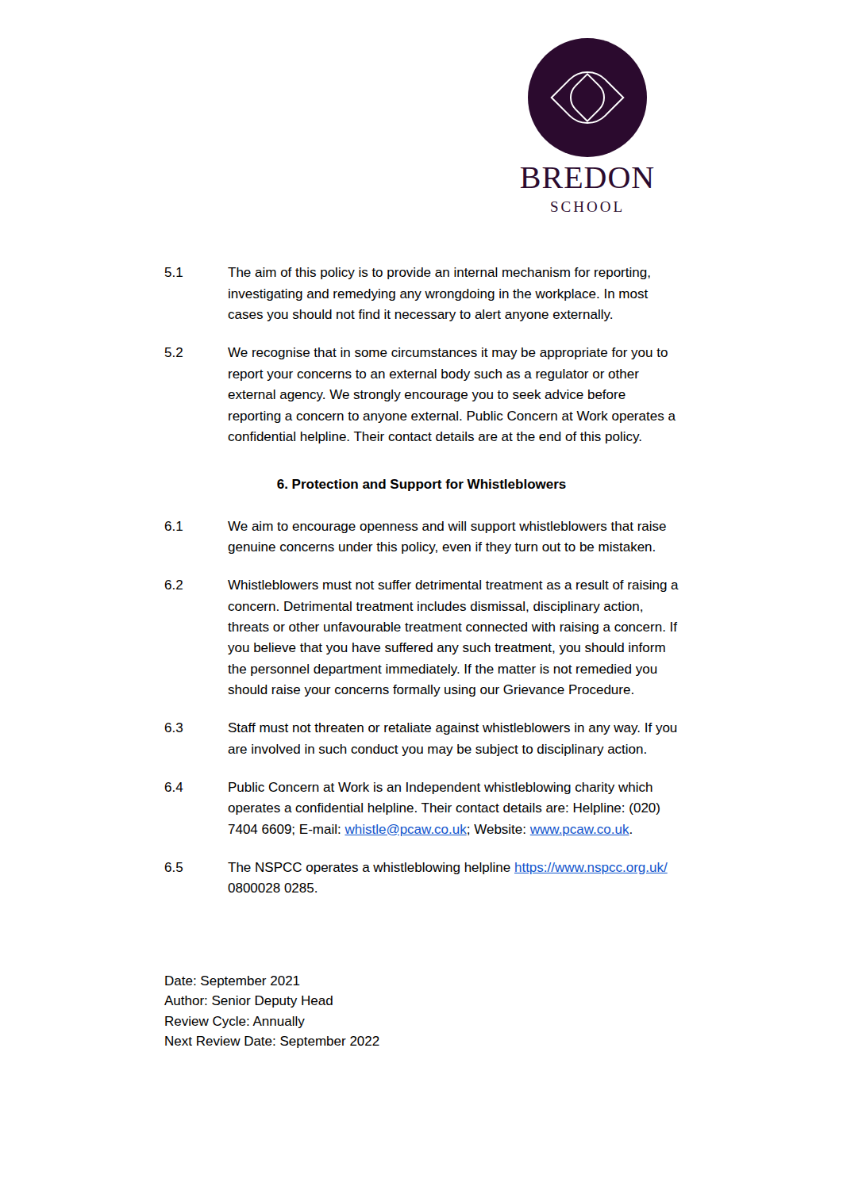BREDON
SCHOOL
5.1
The aim of this policy is to provide an internal mechanism for reporting, investigating and remedying any wrongdoing in the workplace. In most cases you should not find it necessary to alert anyone externally.
5.2
We recognise that in some circumstances it may be appropriate for you to report your concerns to an external body such as a regulator or other external agency. We strongly encourage you to seek advice before reporting a concern to anyone external. Public Concern at Work operates a confidential helpline. Their contact details are at the end of this policy.
6. Protection and Support for Whistleblowers
6.1
We aim to encourage openness and will support whistleblowers that raise genuine concerns under this policy, even if they turn out to be mistaken.
6.2
Whistleblowers must not suffer detrimental treatment as a result of raising a concern. Detrimental treatment includes dismissal, disciplinary action, threats or other unfavourable treatment connected with raising a concern. If you believe that you have suffered any such treatment, you should inform the personnel department immediately. If the matter is not remedied you should raise your concerns formally using our Grievance Procedure.
6.3
Staff must not threaten or retaliate against whistleblowers in any way. If you are involved in such conduct you may be subject to disciplinary action.
6.4
Public Concern at Work is an Independent whistleblowing charity which operates a confidential helpline. Their contact details are: Helpline: (020) 7404 6609; E-mail: whistle@pcaw.co.uk; Website: www.pcaw.co.uk.
6.5
The NSPCC operates a whistleblowing helpline https://www.nspcc.org.uk/ 0800028 0285.
Date: September 2021
Author: Senior Deputy Head
Review Cycle: Annually
Next Review Date: September 2022